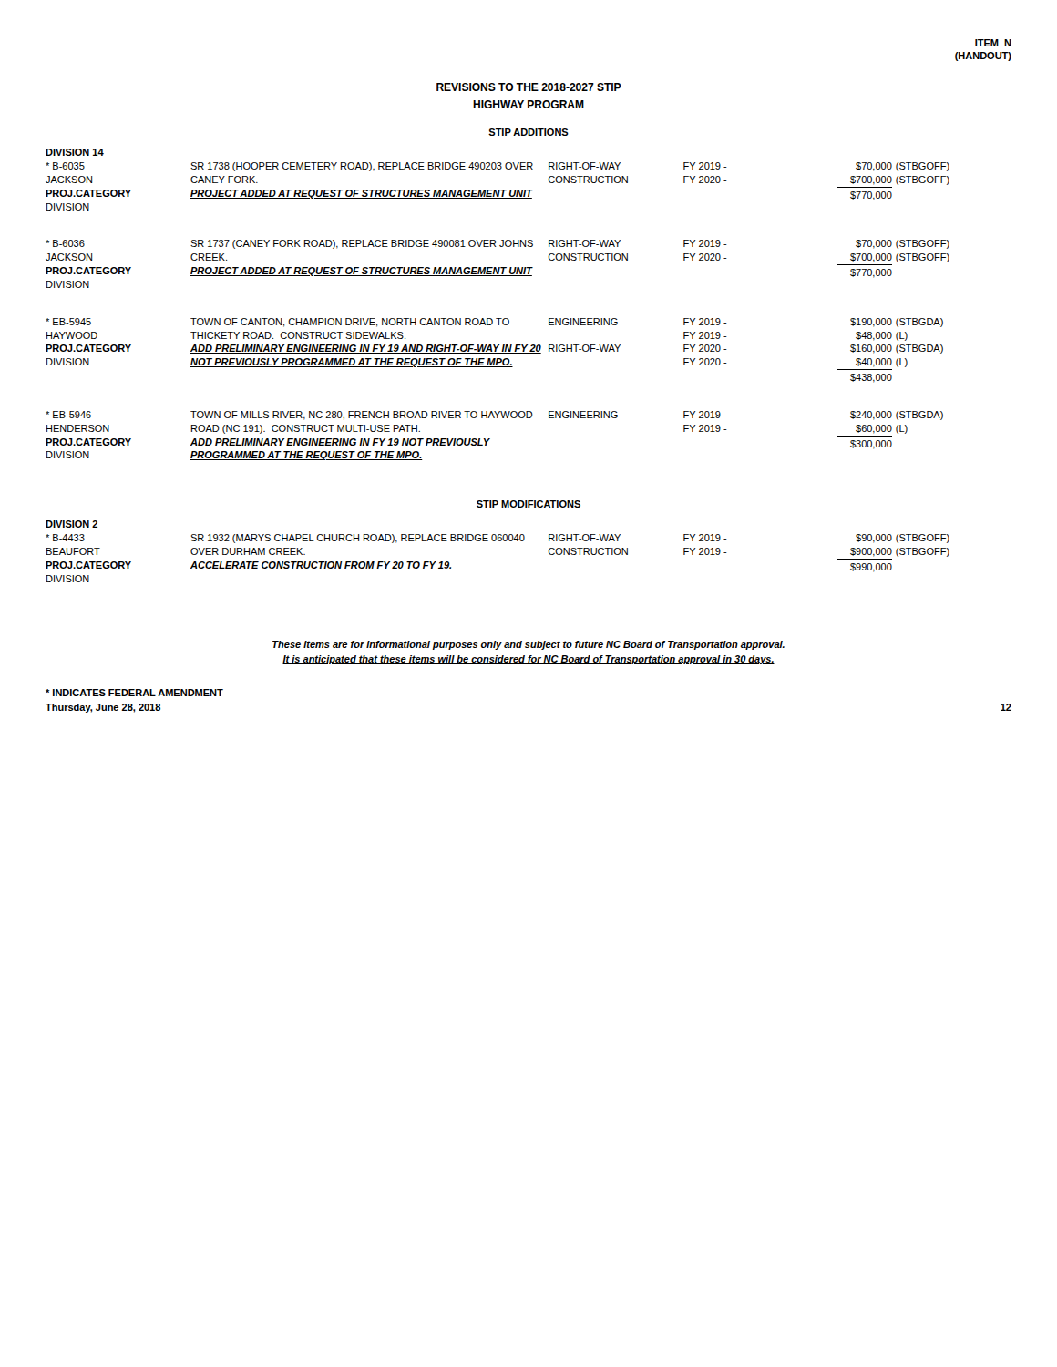ITEM N
(HANDOUT)
REVISIONS TO THE 2018-2027 STIP
HIGHWAY PROGRAM
STIP ADDITIONS
DIVISION 14
| * B-6035 JACKSON PROJ.CATEGORY DIVISION | SR 1738 (HOOPER CEMETERY ROAD), REPLACE BRIDGE 490203 OVER CANEY FORK. PROJECT ADDED AT REQUEST OF STRUCTURES MANAGEMENT UNIT | RIGHT-OF-WAY CONSTRUCTION | FY 2019 - FY 2020 - | $70,000 $700,000 $770,000 | (STBGOFF) (STBGOFF) |
| * B-6036 JACKSON PROJ.CATEGORY DIVISION | SR 1737 (CANEY FORK ROAD), REPLACE BRIDGE 490081 OVER JOHNS CREEK. PROJECT ADDED AT REQUEST OF STRUCTURES MANAGEMENT UNIT | RIGHT-OF-WAY CONSTRUCTION | FY 2019 - FY 2020 - | $70,000 $700,000 $770,000 | (STBGOFF) (STBGOFF) |
| * EB-5945 HAYWOOD PROJ.CATEGORY DIVISION | TOWN OF CANTON, CHAMPION DRIVE, NORTH CANTON ROAD TO THICKETY ROAD. CONSTRUCT SIDEWALKS. ADD PRELIMINARY ENGINEERING IN FY 19 AND RIGHT-OF-WAY IN FY 20 NOT PREVIOUSLY PROGRAMMED AT THE REQUEST OF THE MPO. | ENGINEERING RIGHT-OF-WAY | FY 2019 - FY 2019 - FY 2020 - FY 2020 - | $190,000 $48,000 $160,000 $40,000 $438,000 | (STBGDA) (L) (STBGDA) (L) |
| * EB-5946 HENDERSON PROJ.CATEGORY DIVISION | TOWN OF MILLS RIVER, NC 280, FRENCH BROAD RIVER TO HAYWOOD ROAD (NC 191). CONSTRUCT MULTI-USE PATH. ADD PRELIMINARY ENGINEERING IN FY 19 NOT PREVIOUSLY PROGRAMMED AT THE REQUEST OF THE MPO. | ENGINEERING | FY 2019 - FY 2019 - | $240,000 $60,000 $300,000 | (STBGDA) (L) |
STIP MODIFICATIONS
DIVISION 2
| * B-4433 BEAUFORT PROJ.CATEGORY DIVISION | SR 1932 (MARYS CHAPEL CHURCH ROAD), REPLACE BRIDGE 060040 OVER DURHAM CREEK. ACCELERATE CONSTRUCTION FROM FY 20 TO FY 19. | RIGHT-OF-WAY CONSTRUCTION | FY 2019 - FY 2019 - | $90,000 $900,000 $990,000 | (STBGOFF) (STBGOFF) |
These items are for informational purposes only and subject to future NC Board of Transportation approval.
It is anticipated that these items will be considered for NC Board of Transportation approval in 30 days.
* INDICATES FEDERAL AMENDMENT
Thursday, June 28, 2018 12